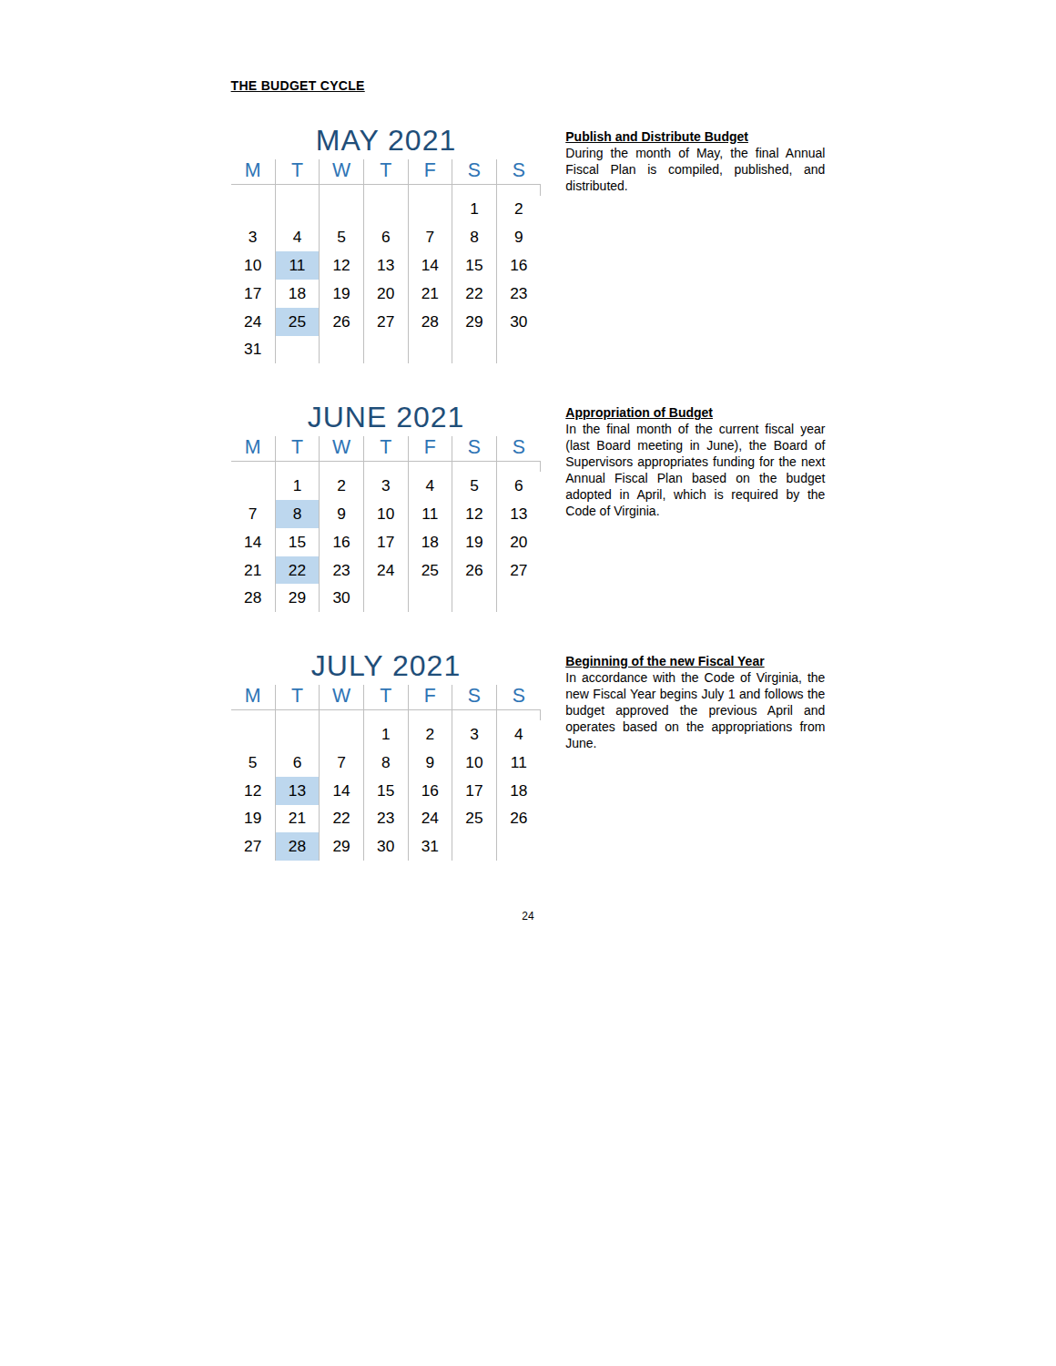THE BUDGET CYCLE
MAY 2021
| M | T | W | T | F | S | S |
| --- | --- | --- | --- | --- | --- | --- |
| | | | | | 1 | 2 |
| 3 | 4 | 5 | 6 | 7 | 8 | 9 |
| 10 | 11 | 12 | 13 | 14 | 15 | 16 |
| 17 | 18 | 19 | 20 | 21 | 22 | 23 |
| 24 | 25 | 26 | 27 | 28 | 29 | 30 |
| 31 | | | | | | |
Publish and Distribute Budget
During the month of May, the final Annual Fiscal Plan is compiled, published, and distributed.
JUNE 2021
| M | T | W | T | F | S | S |
| --- | --- | --- | --- | --- | --- | --- |
| | 1 | 2 | 3 | 4 | 5 | 6 |
| 7 | 8 | 9 | 10 | 11 | 12 | 13 |
| 14 | 15 | 16 | 17 | 18 | 19 | 20 |
| 21 | 22 | 23 | 24 | 25 | 26 | 27 |
| 28 | 29 | 30 | | | | |
Appropriation of Budget
In the final month of the current fiscal year (last Board meeting in June), the Board of Supervisors appropriates funding for the next Annual Fiscal Plan based on the budget adopted in April, which is required by the Code of Virginia.
JULY 2021
| M | T | W | T | F | S | S |
| --- | --- | --- | --- | --- | --- | --- |
| | | | 1 | 2 | 3 | 4 |
| 5 | 6 | 7 | 8 | 9 | 10 | 11 |
| 12 | 13 | 14 | 15 | 16 | 17 | 18 |
| 19 | 21 | 22 | 23 | 24 | 25 | 26 |
| 27 | 28 | 29 | 30 | 31 | | |
Beginning of the new Fiscal Year
In accordance with the Code of Virginia, the new Fiscal Year begins July 1 and follows the budget approved the previous April and operates based on the appropriations from June.
24